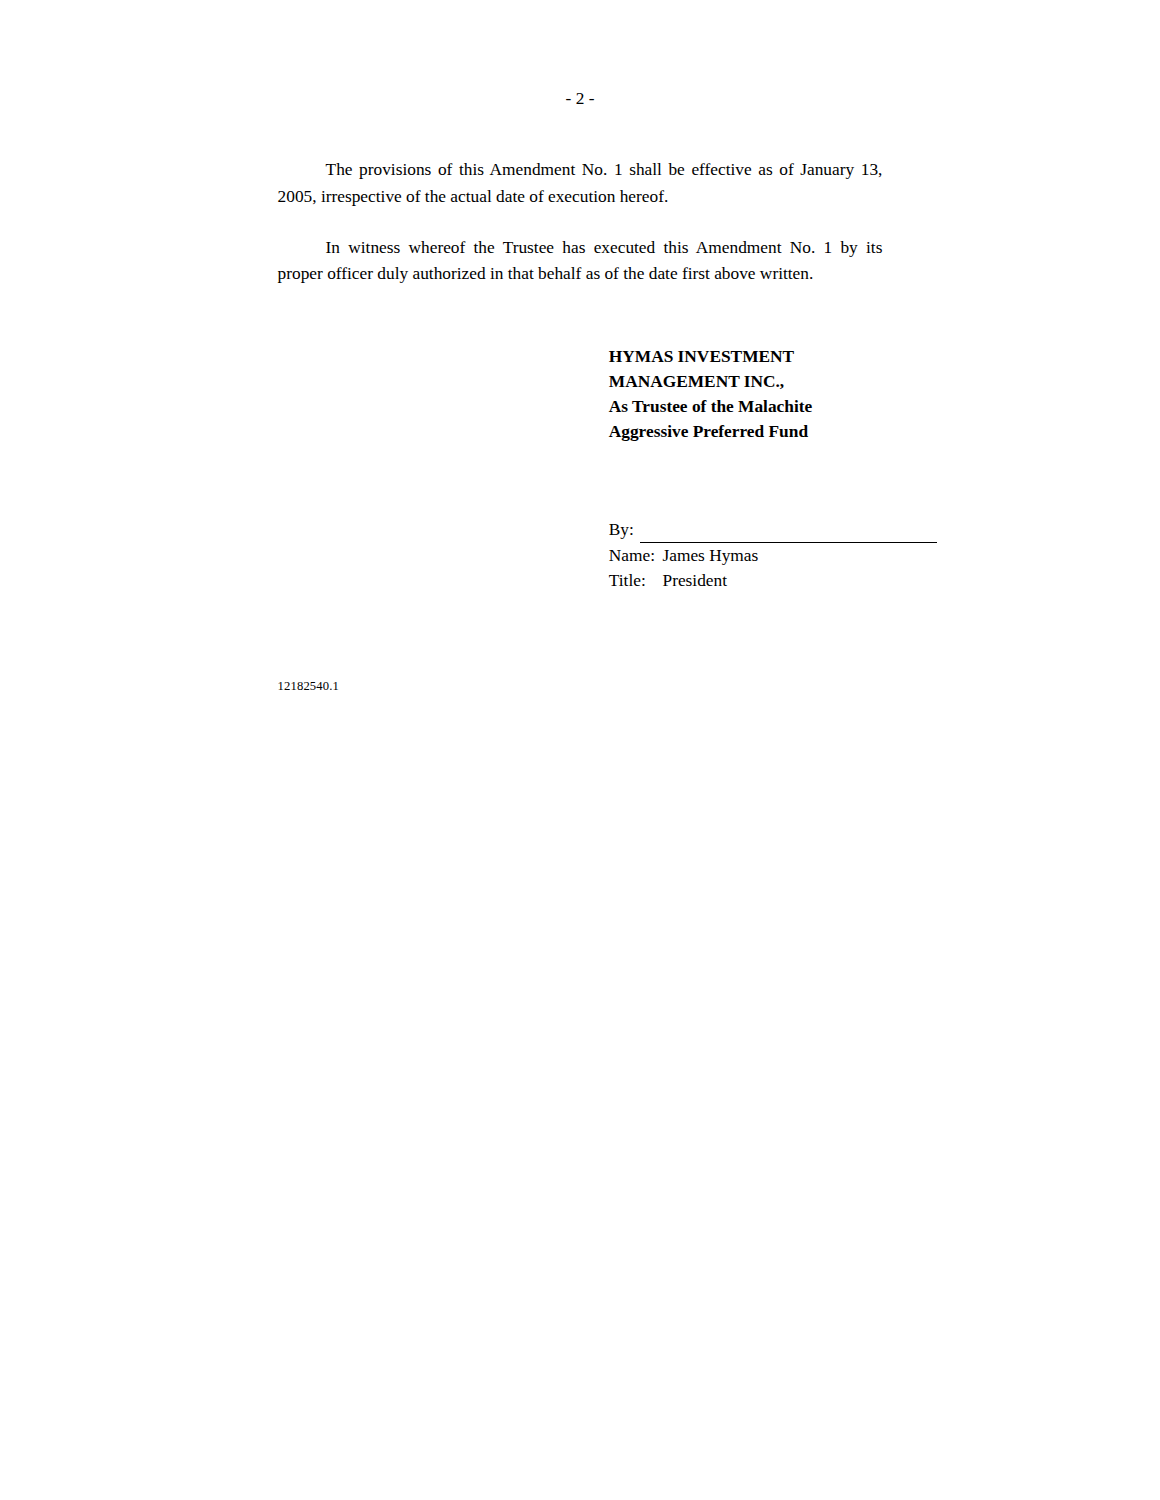- 2 -
The provisions of this Amendment No. 1 shall be effective as of January 13, 2005, irrespective of the actual date of execution hereof.
In witness whereof the Trustee has executed this Amendment No. 1 by its proper officer duly authorized in that behalf as of the date first above written.
HYMAS INVESTMENT MANAGEMENT INC.,
As Trustee of the Malachite Aggressive Preferred Fund
By:
Name: James Hymas
Title: President
12182540.1